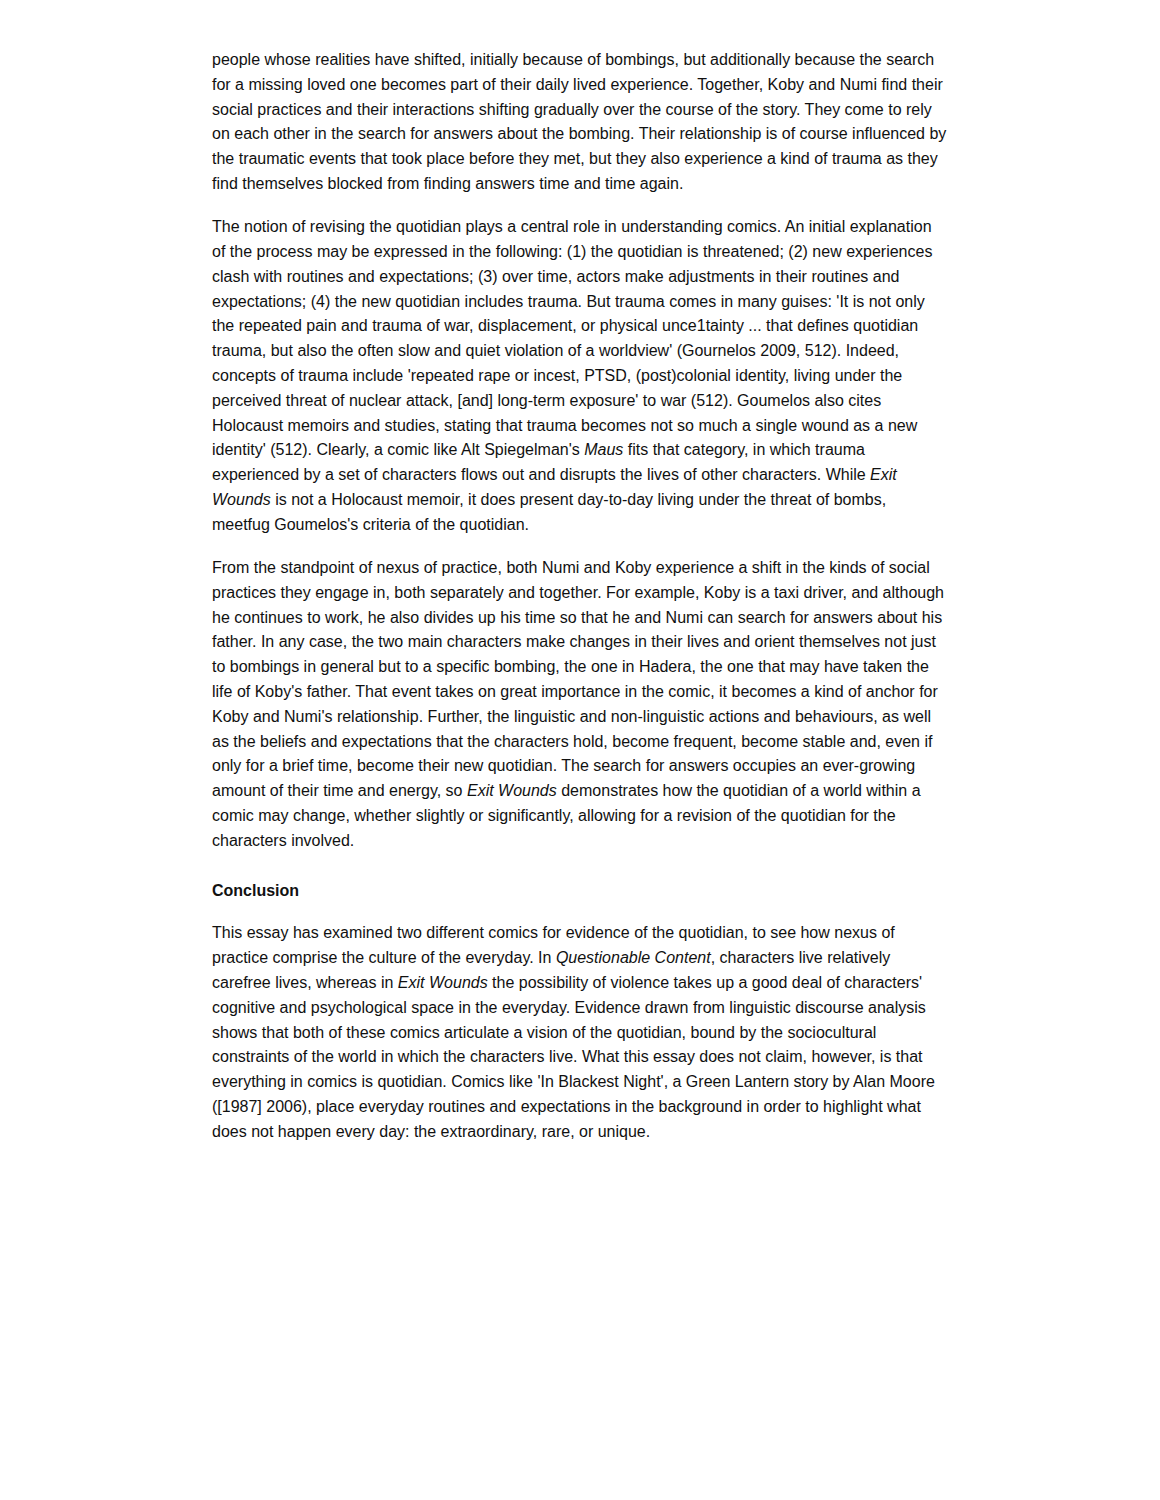people whose realities have shifted, initially because of bombings, but additionally because the search for a missing loved one becomes part of their daily lived experience. Together, Koby and Numi find their social practices and their interactions shifting gradually over the course of the story. They come to rely on each other in the search for answers about the bombing. Their relationship is of course influenced by the traumatic events that took place before they met, but they also experience a kind of trauma as they find themselves blocked from finding answers time and time again.
The notion of revising the quotidian plays a central role in understanding comics. An initial explanation of the process may be expressed in the following: (1) the quotidian is threatened; (2) new experiences clash with routines and expectations; (3) over time, actors make adjustments in their routines and expectations; (4) the new quotidian includes trauma. But trauma comes in many guises: 'It is not only the repeated pain and trauma of war, displacement, or physical unce1tainty ... that defines quotidian trauma, but also the often slow and quiet violation of a worldview' (Gournelos 2009, 512). Indeed, concepts of trauma include 'repeated rape or incest, PTSD, (post)colonial identity, living under the perceived threat of nuclear attack, [and] long-term exposure' to war (512). Goumelos also cites Holocaust memoirs and studies, stating that trauma becomes not so much a single wound as a new identity' (512). Clearly, a comic like Alt Spiegelman's Maus fits that category, in which trauma experienced by a set of characters flows out and disrupts the lives of other characters. While Exit Wounds is not a Holocaust memoir, it does present day-to-day living under the threat of bombs, meetfug Goumelos's criteria of the quotidian.
From the standpoint of nexus of practice, both Numi and Koby experience a shift in the kinds of social practices they engage in, both separately and together. For example, Koby is a taxi driver, and although he continues to work, he also divides up his time so that he and Numi can search for answers about his father. In any case, the two main characters make changes in their lives and orient themselves not just to bombings in general but to a specific bombing, the one in Hadera, the one that may have taken the life of Koby's father. That event takes on great importance in the comic, it becomes a kind of anchor for Koby and Numi's relationship. Further, the linguistic and non-linguistic actions and behaviours, as well as the beliefs and expectations that the characters hold, become frequent, become stable and, even if only for a brief time, become their new quotidian. The search for answers occupies an ever-growing amount of their time and energy, so Exit Wounds demonstrates how the quotidian of a world within a comic may change, whether slightly or significantly, allowing for a revision of the quotidian for the characters involved.
Conclusion
This essay has examined two different comics for evidence of the quotidian, to see how nexus of practice comprise the culture of the everyday. In Questionable Content, characters live relatively carefree lives, whereas in Exit Wounds the possibility of violence takes up a good deal of characters' cognitive and psychological space in the everyday. Evidence drawn from linguistic discourse analysis shows that both of these comics articulate a vision of the quotidian, bound by the sociocultural constraints of the world in which the characters live. What this essay does not claim, however, is that everything in comics is quotidian. Comics like 'In Blackest Night', a Green Lantern story by Alan Moore ([1987] 2006), place everyday routines and expectations in the background in order to highlight what does not happen every day: the extraordinary, rare, or unique.